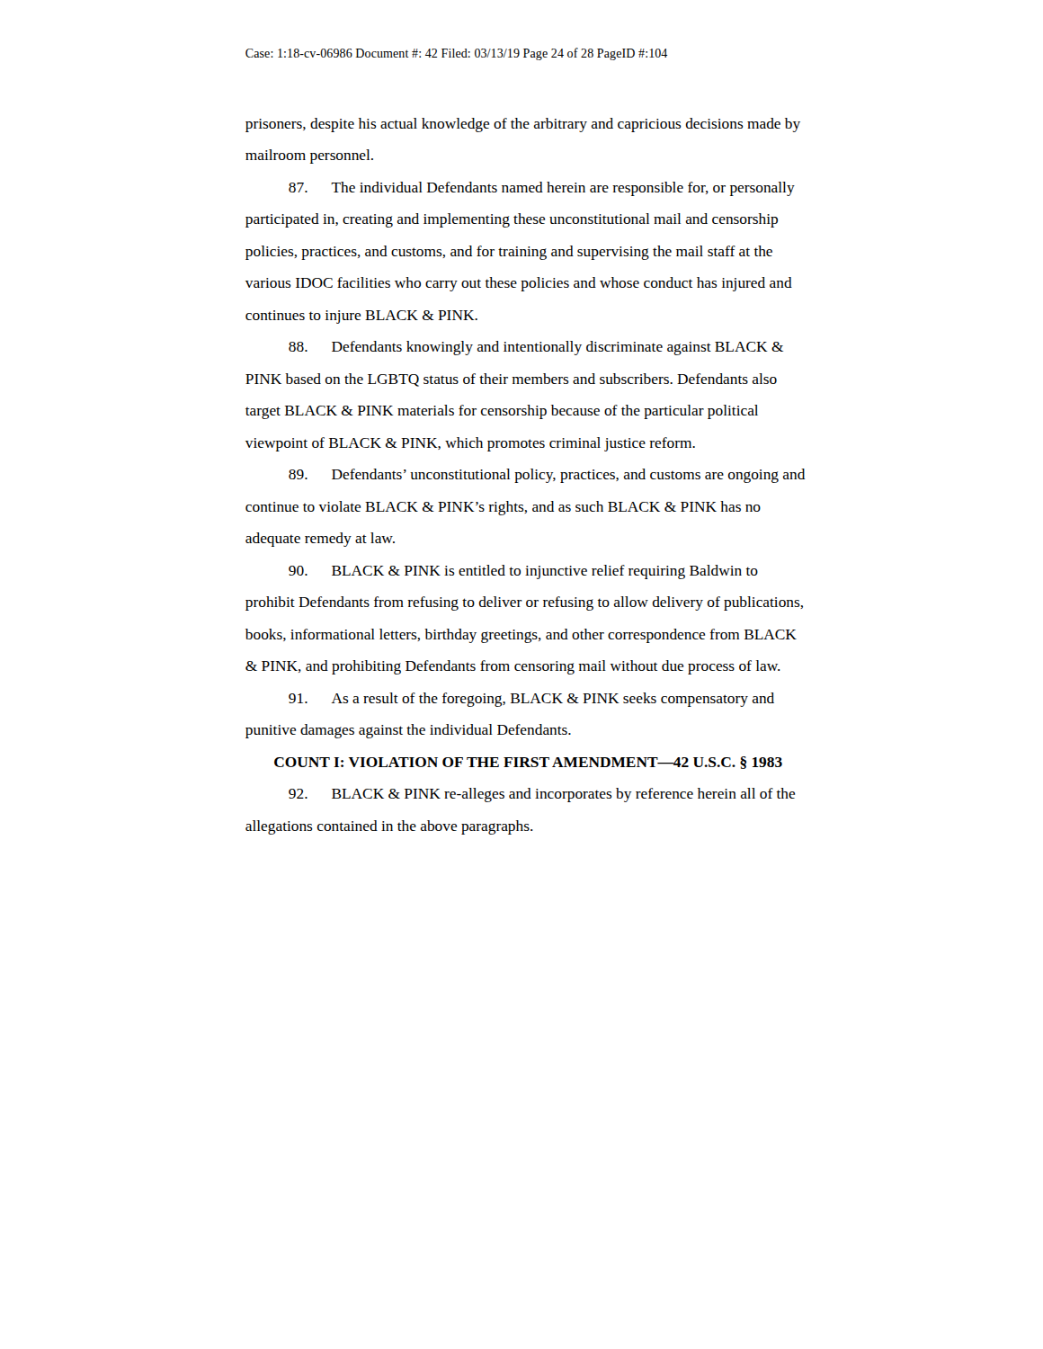Case: 1:18-cv-06986 Document #: 42 Filed: 03/13/19 Page 24 of 28 PageID #:104
prisoners, despite his actual knowledge of the arbitrary and capricious decisions made by mailroom personnel.
87. The individual Defendants named herein are responsible for, or personally participated in, creating and implementing these unconstitutional mail and censorship policies, practices, and customs, and for training and supervising the mail staff at the various IDOC facilities who carry out these policies and whose conduct has injured and continues to injure BLACK & PINK.
88. Defendants knowingly and intentionally discriminate against BLACK & PINK based on the LGBTQ status of their members and subscribers. Defendants also target BLACK & PINK materials for censorship because of the particular political viewpoint of BLACK & PINK, which promotes criminal justice reform.
89. Defendants’ unconstitutional policy, practices, and customs are ongoing and continue to violate BLACK & PINK’s rights, and as such BLACK & PINK has no adequate remedy at law.
90. BLACK & PINK is entitled to injunctive relief requiring Baldwin to prohibit Defendants from refusing to deliver or refusing to allow delivery of publications, books, informational letters, birthday greetings, and other correspondence from BLACK & PINK, and prohibiting Defendants from censoring mail without due process of law.
91. As a result of the foregoing, BLACK & PINK seeks compensatory and punitive damages against the individual Defendants.
COUNT I: VIOLATION OF THE FIRST AMENDMENT—42 U.S.C. § 1983
92. BLACK & PINK re-alleges and incorporates by reference herein all of the allegations contained in the above paragraphs.